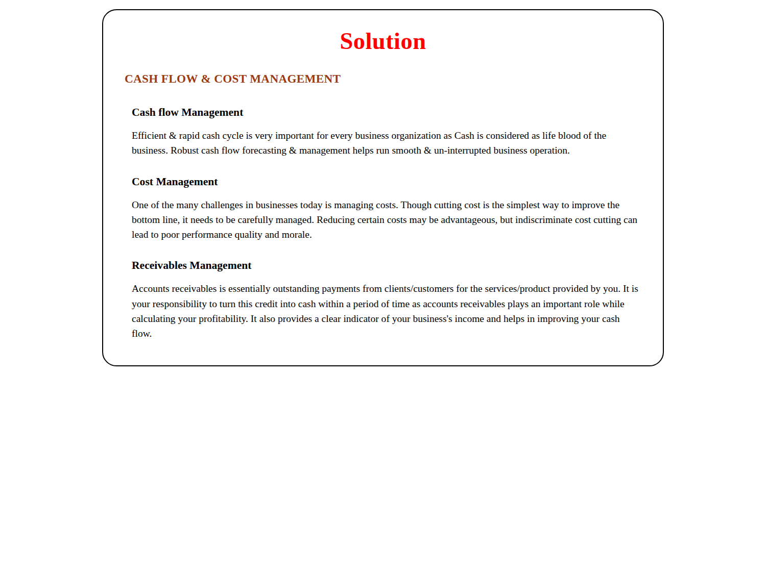Solution
CASH FLOW & COST MANAGEMENT
Cash flow Management
Efficient & rapid cash cycle is very important for every business organization as Cash is considered as life blood of the business. Robust cash flow forecasting & management helps run smooth & un-interrupted business operation.
Cost Management
One of the many challenges in businesses today is managing costs. Though cutting cost is the simplest way to improve the bottom line, it needs to be carefully managed. Reducing certain costs may be advantageous, but indiscriminate cost cutting can lead to poor performance quality and morale.
Receivables Management
Accounts receivables is essentially outstanding payments from clients/customers for the services/product provided by you. It is your responsibility to turn this credit into cash within a period of time as accounts receivables plays an important role while calculating your profitability. It also provides a clear indicator of your business's income and helps in improving your cash flow.